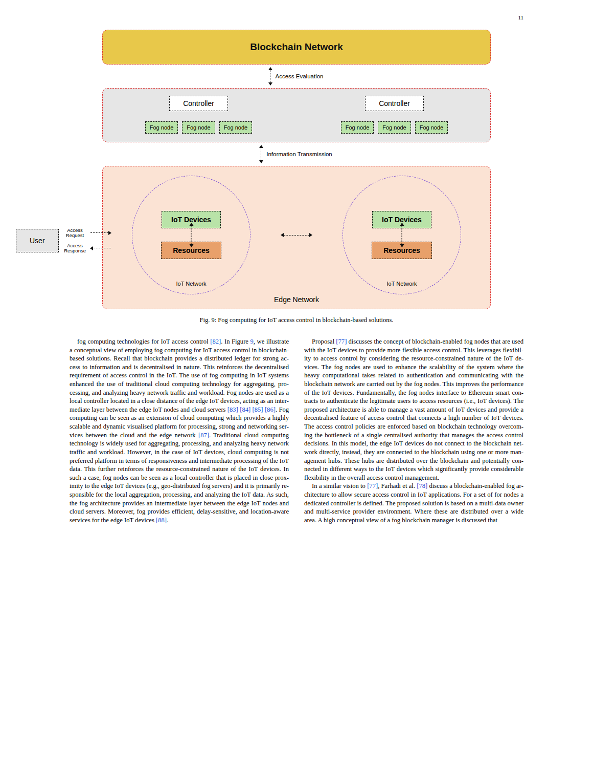11
Blockchain Network
Access Evaluation
Controller
Fog node
Fog node
Fog node
Controller
Fog node
Fog node
Fog node
Information Transmission
User
Access
Request
Access
Response
IoT Devices
Resources
IoT Network
IoT Devices
Resources
IoT Network
Edge Network
Fig. 9: Fog computing for IoT access control in blockchain-based solutions.
fog computing technologies for IoT access control [82]. In Figure 9, we illustrate a conceptual view of employing fog computing for IoT access control in blockchain-based solutions. Recall that blockchain provides a distributed ledger for strong access to information and is decentralised in nature. This reinforces the decentralised requirement of access control in the IoT. The use of fog computing in IoT systems enhanced the use of traditional cloud computing technology for aggregating, processing, and analyzing heavy network traffic and workload. Fog nodes are used as a local controller located in a close distance of the edge IoT devices, acting as an intermediate layer between the edge IoT nodes and cloud servers [83] [84] [85] [86]. Fog computing can be seen as an extension of cloud computing which provides a highly scalable and dynamic visualised platform for processing, strong and networking services between the cloud and the edge network [87]. Traditional cloud computing technology is widely used for aggregating, processing, and analyzing heavy network traffic and workload. However, in the case of IoT devices, cloud computing is not preferred platform in terms of responsiveness and intermediate processing of the IoT data. This further reinforces the resource-constrained nature of the IoT devices. In such a case, fog nodes can be seen as a local controller that is placed in close proximity to the edge IoT devices (e.g., geo-distributed fog servers) and it is primarily responsible for the local aggregation, processing, and analyzing the IoT data. As such, the fog architecture provides an intermediate layer between the edge IoT nodes and cloud servers. Moreover, fog provides efficient, delay-sensitive, and location-aware services for the edge IoT devices [88].
Proposal [77] discusses the concept of blockchain-enabled fog nodes that are used with the IoT devices to provide more flexible access control. This leverages flexibility to access control by considering the resource-constrained nature of the IoT devices. The fog nodes are used to enhance the scalability of the system where the heavy computational takes related to authentication and communicating with the blockchain network are carried out by the fog nodes. This improves the performance of the IoT devices. Fundamentally, the fog nodes interface to Ethereum smart contracts to authenticate the legitimate users to access resources (i.e., IoT devices). The proposed architecture is able to manage a vast amount of IoT devices and provide a decentralised feature of access control that connects a high number of IoT devices. The access control policies are enforced based on blockchain technology overcoming the bottleneck of a single centralised authority that manages the access control decisions. In this model, the edge IoT devices do not connect to the blockchain network directly, instead, they are connected to the blockchain using one or more management hubs. These hubs are distributed over the blockchain and potentially connected in different ways to the IoT devices which significantly provide considerable flexibility in the overall access control management.
In a similar vision to [77], Farhadi et al. [78] discuss a blockchain-enabled fog architecture to allow secure access control in IoT applications. For a set of for nodes a dedicated controller is defined. The proposed solution is based on a multi-data owner and multi-service provider environment. Where these are distributed over a wide area. A high conceptual view of a fog blockchain manager is discussed that